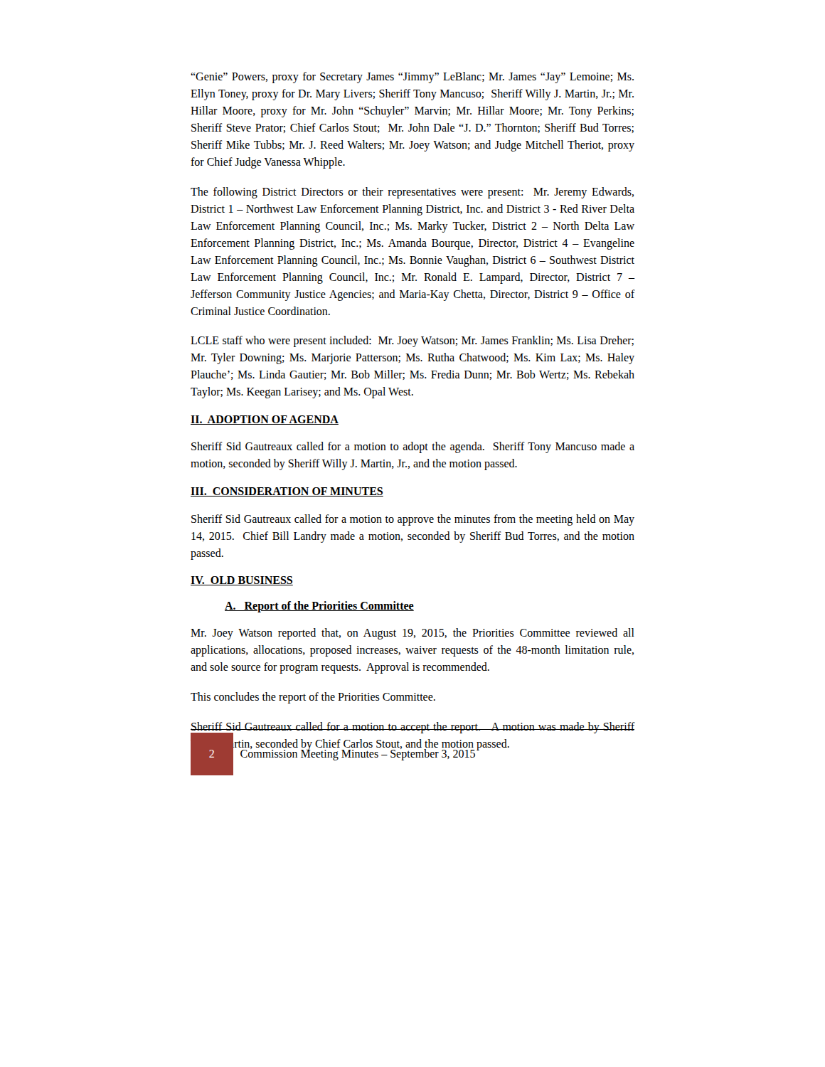“Genie” Powers, proxy for Secretary James “Jimmy” LeBlanc; Mr. James “Jay” Lemoine; Ms. Ellyn Toney, proxy for Dr. Mary Livers; Sheriff Tony Mancuso; Sheriff Willy J. Martin, Jr.; Mr. Hillar Moore, proxy for Mr. John “Schuyler” Marvin; Mr. Hillar Moore; Mr. Tony Perkins; Sheriff Steve Prator; Chief Carlos Stout; Mr. John Dale “J. D.” Thornton; Sheriff Bud Torres; Sheriff Mike Tubbs; Mr. J. Reed Walters; Mr. Joey Watson; and Judge Mitchell Theriot, proxy for Chief Judge Vanessa Whipple.
The following District Directors or their representatives were present: Mr. Jeremy Edwards, District 1 – Northwest Law Enforcement Planning District, Inc. and District 3 - Red River Delta Law Enforcement Planning Council, Inc.; Ms. Marky Tucker, District 2 – North Delta Law Enforcement Planning District, Inc.; Ms. Amanda Bourque, Director, District 4 – Evangeline Law Enforcement Planning Council, Inc.; Ms. Bonnie Vaughan, District 6 – Southwest District Law Enforcement Planning Council, Inc.; Mr. Ronald E. Lampard, Director, District 7 – Jefferson Community Justice Agencies; and Maria-Kay Chetta, Director, District 9 – Office of Criminal Justice Coordination.
LCLE staff who were present included: Mr. Joey Watson; Mr. James Franklin; Ms. Lisa Dreher; Mr. Tyler Downing; Ms. Marjorie Patterson; Ms. Rutha Chatwood; Ms. Kim Lax; Ms. Haley Plauche’; Ms. Linda Gautier; Mr. Bob Miller; Ms. Fredia Dunn; Mr. Bob Wertz; Ms. Rebekah Taylor; Ms. Keegan Larisey; and Ms. Opal West.
II. Adoption of Agenda
Sheriff Sid Gautreaux called for a motion to adopt the agenda. Sheriff Tony Mancuso made a motion, seconded by Sheriff Willy J. Martin, Jr., and the motion passed.
III. Consideration of Minutes
Sheriff Sid Gautreaux called for a motion to approve the minutes from the meeting held on May 14, 2015. Chief Bill Landry made a motion, seconded by Sheriff Bud Torres, and the motion passed.
IV. Old Business
A. Report of the Priorities Committee
Mr. Joey Watson reported that, on August 19, 2015, the Priorities Committee reviewed all applications, allocations, proposed increases, waiver requests of the 48-month limitation rule, and sole source for program requests. Approval is recommended.
This concludes the report of the Priorities Committee.
Sheriff Sid Gautreaux called for a motion to accept the report. A motion was made by Sheriff Willy Martin, seconded by Chief Carlos Stout, and the motion passed.
2
Commission Meeting Minutes – September 3, 2015